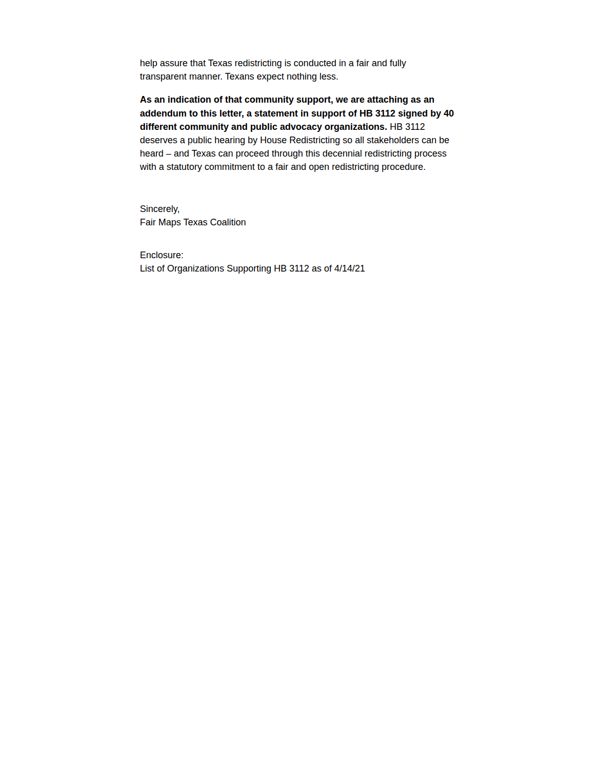help assure that Texas redistricting is conducted in a fair and fully transparent manner. Texans expect nothing less.
As an indication of that community support, we are attaching as an addendum to this letter, a statement in support of HB 3112 signed by 40 different community and public advocacy organizations. HB 3112 deserves a public hearing by House Redistricting so all stakeholders can be heard – and Texas can proceed through this decennial redistricting process with a statutory commitment to a fair and open redistricting procedure.
Sincerely,
Fair Maps Texas Coalition
Enclosure:
List of Organizations Supporting HB 3112 as of 4/14/21